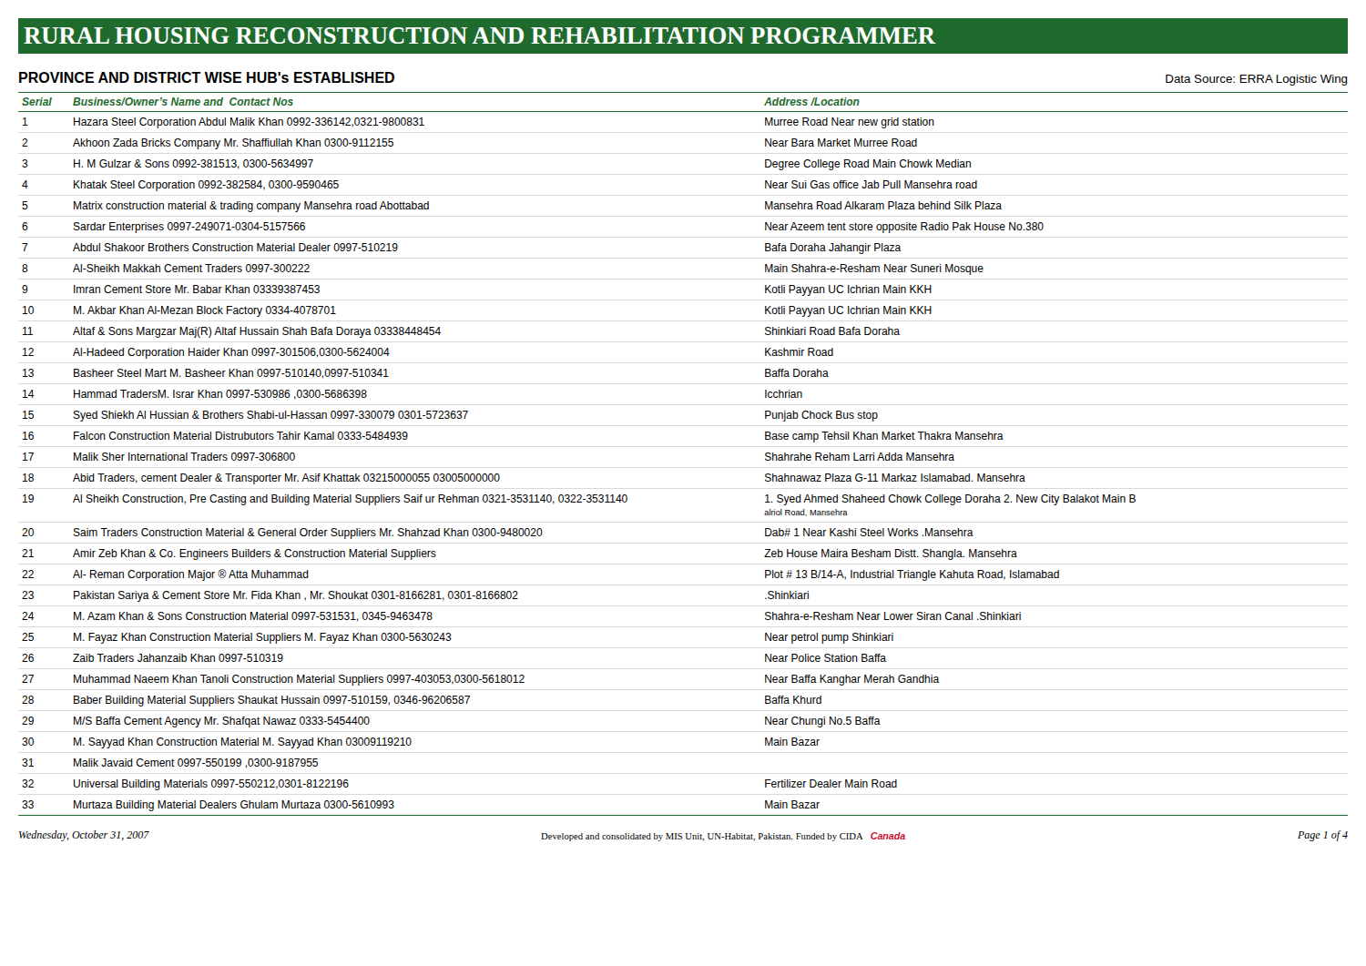RURAL HOUSING RECONSTRUCTION AND REHABILITATION PROGRAMMER
PROVINCE AND DISTRICT WISE HUB's ESTABLISHED
Data Source: ERRA Logistic Wing
| Serial | Business/Owner’s Name and Contact Nos | Address /Location |
| --- | --- | --- |
| 1 | Hazara Steel Corporation Abdul Malik Khan 0992-336142,0321-9800831 | Murree Road Near new grid station |
| 2 | Akhoon Zada Bricks Company Mr. Shaffiullah Khan 0300-9112155 | Near Bara Market Murree Road |
| 3 | H. M Gulzar & Sons 0992-381513, 0300-5634997 | Degree College Road Main Chowk Median |
| 4 | Khatak Steel Corporation 0992-382584, 0300-9590465 | Near Sui Gas office Jab Pull Mansehra road |
| 5 | Matrix construction material & trading company Mansehra road Abottabad | Mansehra Road Alkaram Plaza behind Silk Plaza |
| 6 | Sardar Enterprises 0997-249071-0304-5157566 | Near Azeem tent store opposite Radio Pak House No.380 |
| 7 | Abdul Shakoor Brothers Construction Material Dealer 0997-510219 | Bafa Doraha Jahangir Plaza |
| 8 | Al-Sheikh Makkah Cement Traders 0997-300222 | Main Shahra-e-Resham Near Suneri Mosque |
| 9 | Imran Cement Store Mr. Babar Khan 03339387453 | Kotli Payyan UC Ichrian Main KKH |
| 10 | M. Akbar Khan Al-Mezan Block Factory 0334-4078701 | Kotli Payyan UC Ichrian Main KKH |
| 11 | Altaf & Sons Margzar Maj(R) Altaf Hussain Shah Bafa Doraya 03338448454 | Shinkiari Road Bafa Doraha |
| 12 | Al-Hadeed Corporation Haider Khan 0997-301506,0300-5624004 | Kashmir Road |
| 13 | Basheer Steel Mart M. Basheer Khan 0997-510140,0997-510341 | Baffa Doraha |
| 14 | Hammad TradersM. Israr Khan 0997-530986 ,0300-5686398 | Icchrian |
| 15 | Syed Shiekh Al Hussian & Brothers Shabi-ul-Hassan 0997-330079 0301-5723637 | Punjab Chock Bus stop |
| 16 | Falcon Construction Material Distrubutors Tahir Kamal 0333-5484939 | Base camp Tehsil Khan Market Thakra Mansehra |
| 17 | Malik Sher International Traders 0997-306800 | Shahrahe Reham Larri Adda Mansehra |
| 18 | Abid Traders, cement Dealer & Transporter Mr. Asif Khattak 03215000055 03005000000 | Shahnawaz Plaza G-11 Markaz Islamabad. Mansehra |
| 19 | Al Sheikh Construction, Pre Casting and Building Material Suppliers Saif ur Rehman 0321-3531140, 0322-3531140 | 1. Syed Ahmed Shaheed Chowk College Doraha 2. New City Balakot Main B alriol Road, Mansehra |
| 20 | Saim Traders Construction Material & General Order Suppliers Mr. Shahzad Khan 0300-9480020 | Dab# 1 Near Kashi Steel Works .Mansehra |
| 21 | Amir Zeb Khan & Co. Engineers Builders & Construction Material Suppliers | Zeb House Maira Besham Distt. Shangla. Mansehra |
| 22 | Al- Reman Corporation Major ® Atta Muhammad | Plot # 13 B/14-A, Industrial Triangle Kahuta Road, Islamabad |
| 23 | Pakistan Sariya & Cement Store Mr. Fida Khan , Mr. Shoukat 0301-8166281, 0301-8166802 | .Shinkiari |
| 24 | M. Azam Khan & Sons Construction Material 0997-531531, 0345-9463478 | Shahra-e-Resham Near Lower Siran Canal .Shinkiari |
| 25 | M. Fayaz Khan Construction Material Suppliers M. Fayaz Khan 0300-5630243 | Near petrol pump Shinkiari |
| 26 | Zaib Traders Jahanzaib Khan 0997-510319 | Near Police Station Baffa |
| 27 | Muhammad Naeem Khan Tanoli Construction Material Suppliers 0997-403053,0300-5618012 | Near Baffa Kanghar Merah Gandhia |
| 28 | Baber Building Material Suppliers Shaukat Hussain 0997-510159, 0346-96206587 | Baffa Khurd |
| 29 | M/S Baffa Cement Agency Mr. Shafqat Nawaz 0333-5454400 | Near Chungi No.5 Baffa |
| 30 | M. Sayyad Khan Construction Material M. Sayyad Khan 03009119210 | Main Bazar |
| 31 | Malik Javaid Cement 0997-550199 ,0300-9187955 | |
| 32 | Universal Building Materials 0997-550212,0301-8122196 | Fertilizer Dealer Main Road |
| 33 | Murtaza Building Material Dealers Ghulam Murtaza 0300-5610993 | Main Bazar |
Wednesday, October 31, 2007
Developed and consolidated by MIS Unit, UN-Habitat, Pakistan. Funded by CIDA Canada
Page 1 of 4